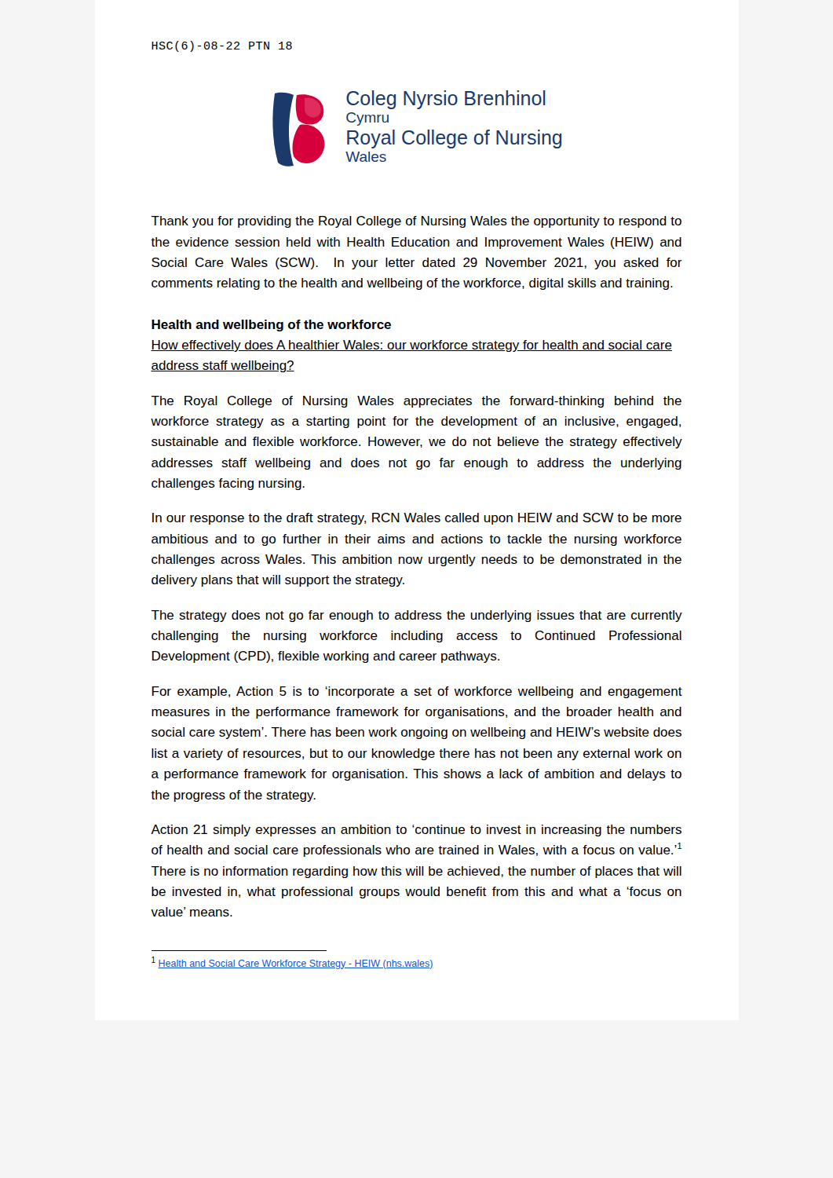HSC(6)-08-22 PTN 18
Coleg Nyrsio Brenhinol
Cymru
Royal College of Nursing
Wales
Thank you for providing the Royal College of Nursing Wales the opportunity to respond to the evidence session held with Health Education and Improvement Wales (HEIW) and Social Care Wales (SCW). In your letter dated 29 November 2021, you asked for comments relating to the health and wellbeing of the workforce, digital skills and training.
Health and wellbeing of the workforce
How effectively does A healthier Wales: our workforce strategy for health and social care address staff wellbeing?
The Royal College of Nursing Wales appreciates the forward-thinking behind the workforce strategy as a starting point for the development of an inclusive, engaged, sustainable and flexible workforce. However, we do not believe the strategy effectively addresses staff wellbeing and does not go far enough to address the underlying challenges facing nursing.
In our response to the draft strategy, RCN Wales called upon HEIW and SCW to be more ambitious and to go further in their aims and actions to tackle the nursing workforce challenges across Wales. This ambition now urgently needs to be demonstrated in the delivery plans that will support the strategy.
The strategy does not go far enough to address the underlying issues that are currently challenging the nursing workforce including access to Continued Professional Development (CPD), flexible working and career pathways.
For example, Action 5 is to ‘incorporate a set of workforce wellbeing and engagement measures in the performance framework for organisations, and the broader health and social care system’. There has been work ongoing on wellbeing and HEIW’s website does list a variety of resources, but to our knowledge there has not been any external work on a performance framework for organisation. This shows a lack of ambition and delays to the progress of the strategy.
Action 21 simply expresses an ambition to ‘continue to invest in increasing the numbers of health and social care professionals who are trained in Wales, with a focus on value.’1 There is no information regarding how this will be achieved, the number of places that will be invested in, what professional groups would benefit from this and what a ‘focus on value’ means.
1 Health and Social Care Workforce Strategy - HEIW (nhs.wales)